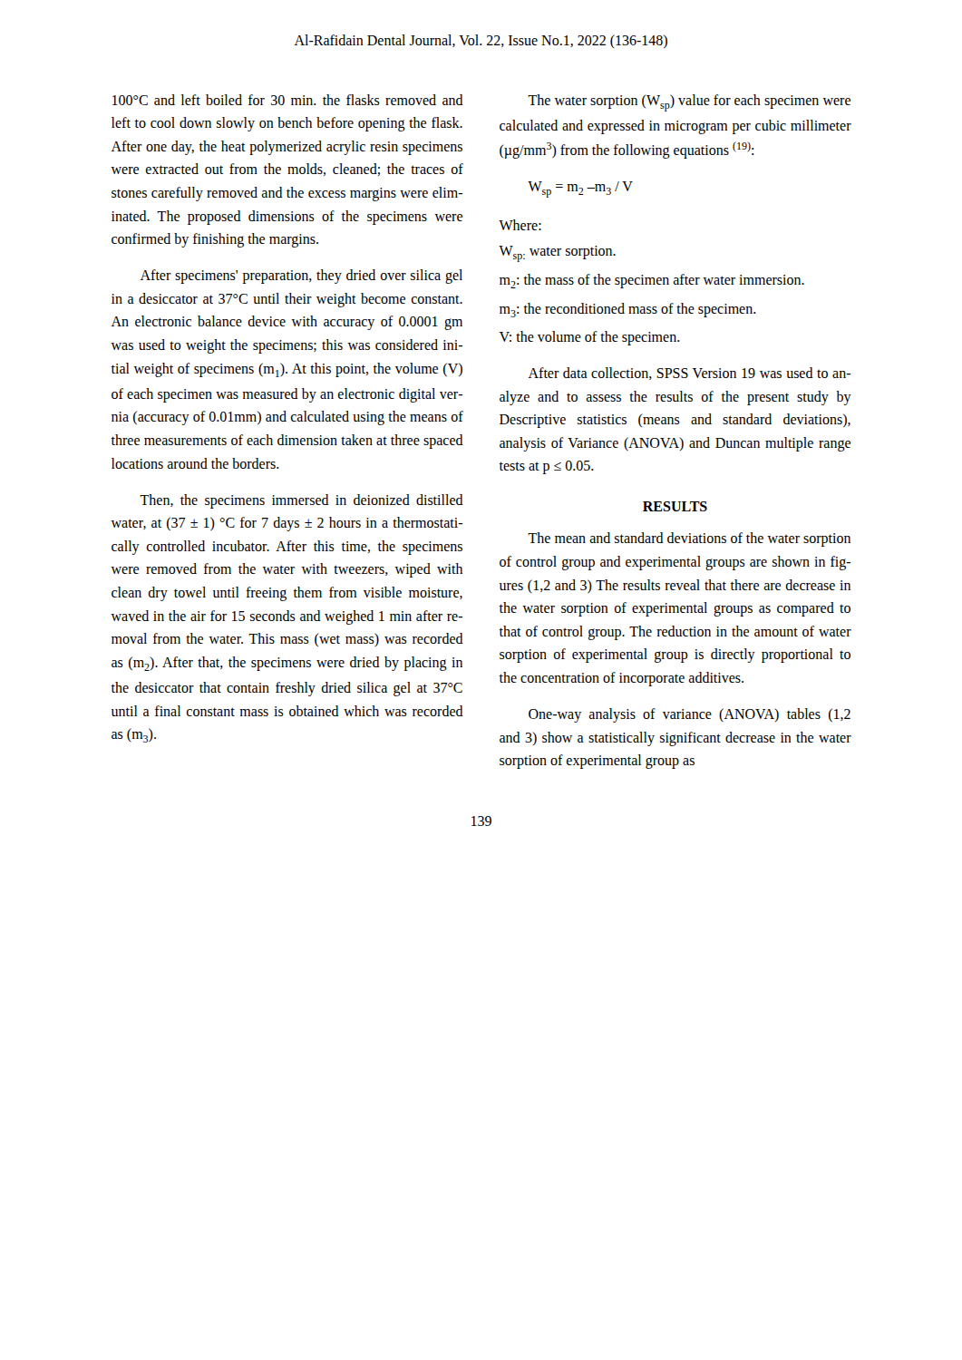Al-Rafidain Dental Journal, Vol. 22, Issue No.1, 2022 (136-148)
100°C and left boiled for 30 min. the flasks removed and left to cool down slowly on bench before opening the flask. After one day, the heat polymerized acrylic resin specimens were extracted out from the molds, cleaned; the traces of stones carefully removed and the excess margins were eliminated. The proposed dimensions of the specimens were confirmed by finishing the margins.
After specimens' preparation, they dried over silica gel in a desiccator at 37°C until their weight become constant. An electronic balance device with accuracy of 0.0001 gm was used to weight the specimens; this was considered initial weight of specimens (m1). At this point, the volume (V) of each specimen was measured by an electronic digital vernia (accuracy of 0.01mm) and calculated using the means of three measurements of each dimension taken at three spaced locations around the borders.
Then, the specimens immersed in deionized distilled water, at (37 ± 1) °C for 7 days ± 2 hours in a thermostatically controlled incubator. After this time, the specimens were removed from the water with tweezers, wiped with clean dry towel until freeing them from visible moisture, waved in the air for 15 seconds and weighed 1 min after removal from the water. This mass (wet mass) was recorded as (m2). After that, the specimens were dried by placing in the desiccator that contain freshly dried silica gel at 37°C until a final constant mass is obtained which was recorded as (m3).
The water sorption (Wsp) value for each specimen were calculated and expressed in microgram per cubic millimeter (µg/mm3) from the following equations (19):
Wsp = m2 –m3 / V
Where:
Wsp: water sorption.
m2: the mass of the specimen after water immersion.
m3: the reconditioned mass of the specimen.
V: the volume of the specimen.
After data collection, SPSS Version 19 was used to analyze and to assess the results of the present study by Descriptive statistics (means and standard deviations), analysis of Variance (ANOVA) and Duncan multiple range tests at p ≤ 0.05.
Results
The mean and standard deviations of the water sorption of control group and experimental groups are shown in figures (1,2 and 3) The results reveal that there are decrease in the water sorption of experimental groups as compared to that of control group. The reduction in the amount of water sorption of experimental group is directly proportional to the concentration of incorporate additives.
One-way analysis of variance (ANOVA) tables (1,2 and 3) show a statistically significant decrease in the water sorption of experimental group as
139